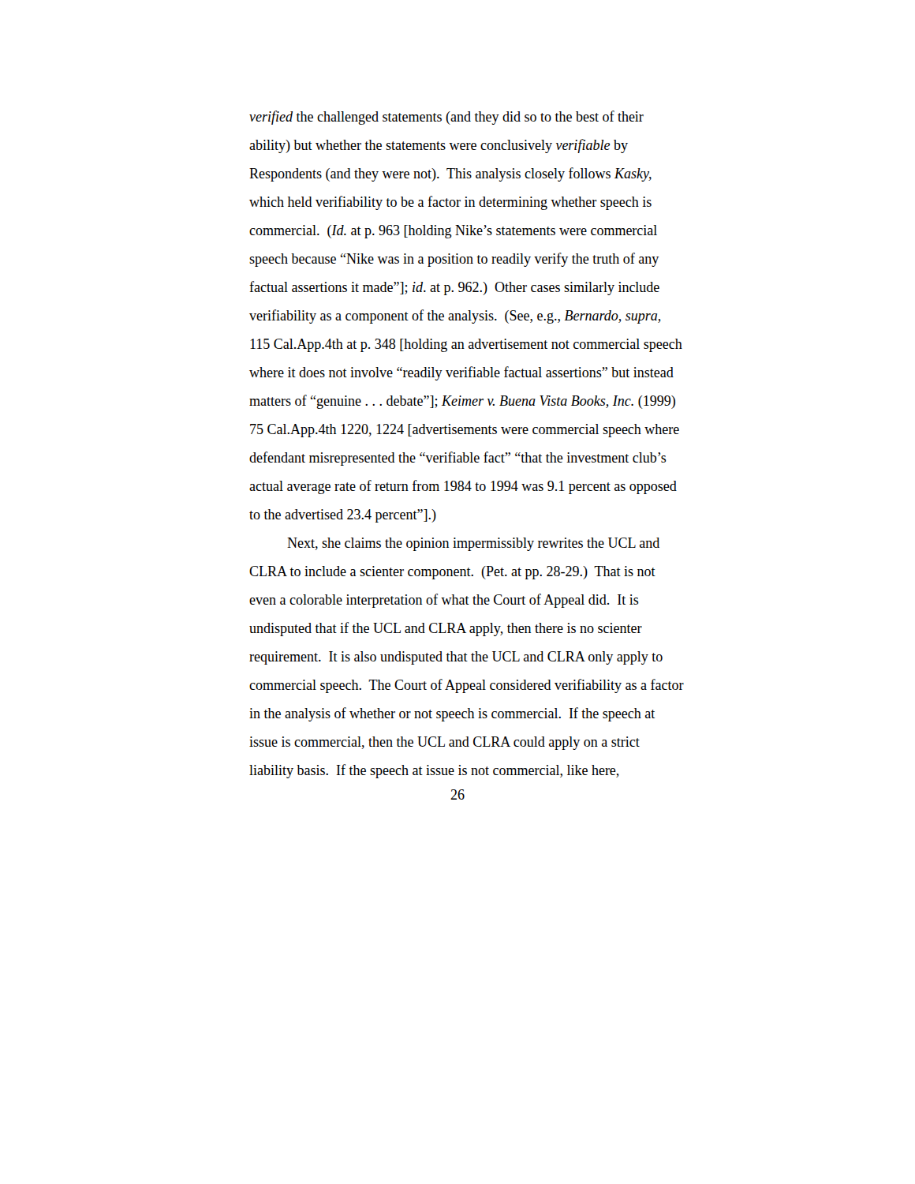verified the challenged statements (and they did so to the best of their ability) but whether the statements were conclusively verifiable by Respondents (and they were not). This analysis closely follows Kasky, which held verifiability to be a factor in determining whether speech is commercial. (Id. at p. 963 [holding Nike’s statements were commercial speech because “Nike was in a position to readily verify the truth of any factual assertions it made”]; id. at p. 962.) Other cases similarly include verifiability as a component of the analysis. (See, e.g., Bernardo, supra, 115 Cal.App.4th at p. 348 [holding an advertisement not commercial speech where it does not involve “readily verifiable factual assertions” but instead matters of “genuine . . . debate”]; Keimer v. Buena Vista Books, Inc. (1999) 75 Cal.App.4th 1220, 1224 [advertisements were commercial speech where defendant misrepresented the “verifiable fact” “that the investment club’s actual average rate of return from 1984 to 1994 was 9.1 percent as opposed to the advertised 23.4 percent”].)
Next, she claims the opinion impermissibly rewrites the UCL and CLRA to include a scienter component. (Pet. at pp. 28-29.) That is not even a colorable interpretation of what the Court of Appeal did. It is undisputed that if the UCL and CLRA apply, then there is no scienter requirement. It is also undisputed that the UCL and CLRA only apply to commercial speech. The Court of Appeal considered verifiability as a factor in the analysis of whether or not speech is commercial. If the speech at issue is commercial, then the UCL and CLRA could apply on a strict liability basis. If the speech at issue is not commercial, like here,
26